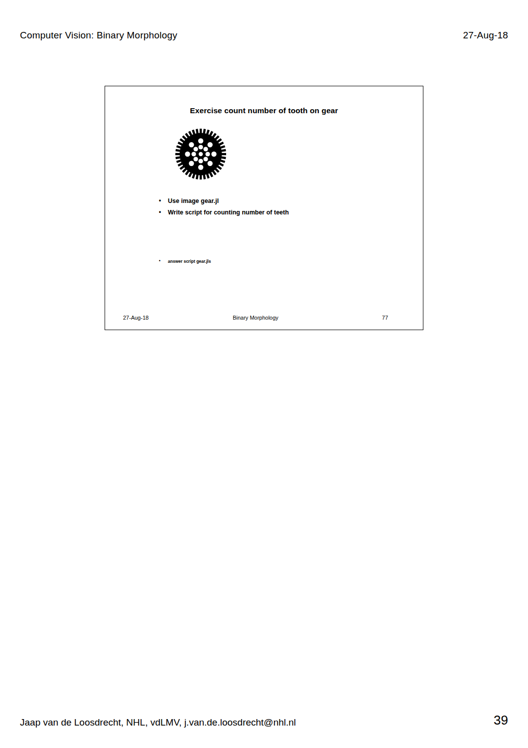Computer Vision: Binary Morphology
27-Aug-18
Exercise count number of tooth on gear
Use image gear.jl
Write script for counting number of teeth
answer script gear.jls
27-Aug-18
Binary Morphology
77
Jaap van de Loosdrecht, NHL, vdLMV, j.van.de.loosdrecht@nhl.nl
39